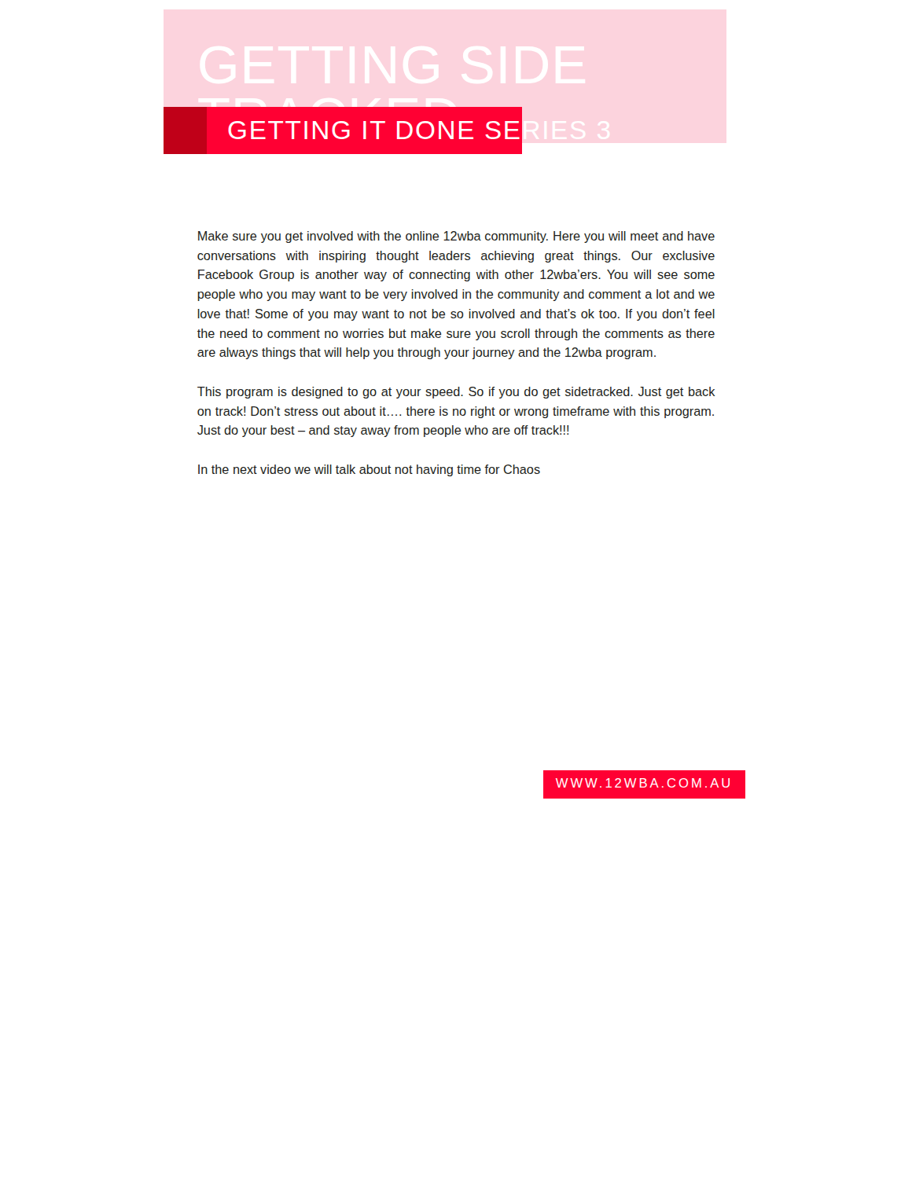Getting Side Tracked
Getting It Done Series 3
Make sure you get involved with the online 12wba community. Here you will meet and have conversations with inspiring thought leaders achieving great things. Our exclusive Facebook Group is another way of connecting with other 12wba’ers. You will see some people who you may want to be very involved in the community and comment a lot and we love that! Some of you may want to not be so involved and that’s ok too. If you don’t feel the need to comment no worries but make sure you scroll through the comments as there are always things that will help you through your journey and the 12wba program.
This program is designed to go at your speed. So if you do get sidetracked. Just get back on track! Don’t stress out about it…. there is no right or wrong timeframe with this program. Just do your best – and stay away from people who are off track!!!
In the next video we will talk about not having time for Chaos
www.12wba.com.au